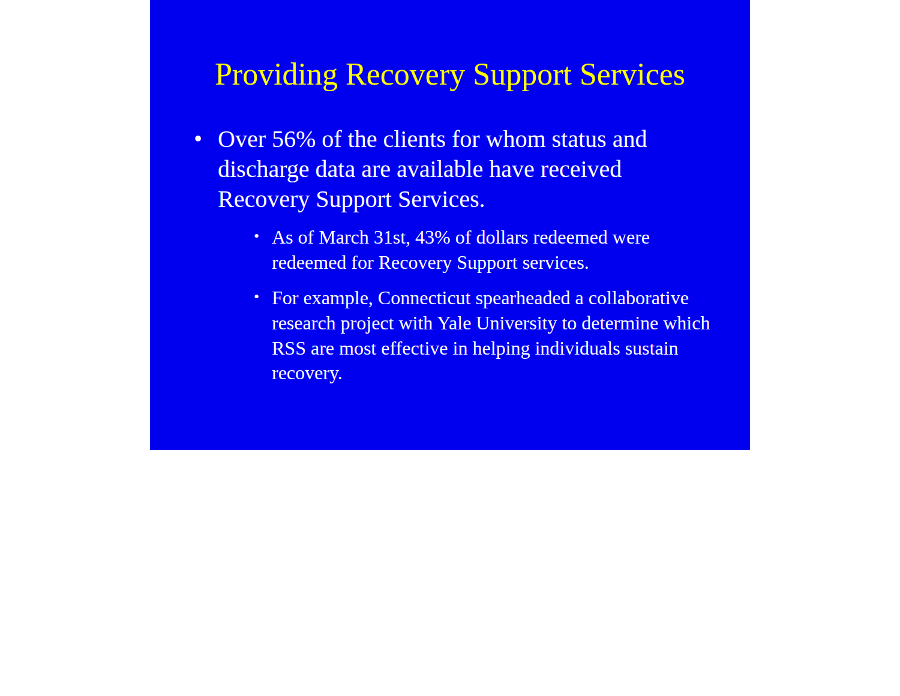Providing Recovery Support Services
Over 56% of the clients for whom status and discharge data are available have received Recovery Support Services.
As of March 31st, 43% of dollars redeemed were redeemed for Recovery Support services.
For example, Connecticut spearheaded a collaborative research project with Yale University to determine which RSS are most effective in helping individuals sustain recovery.